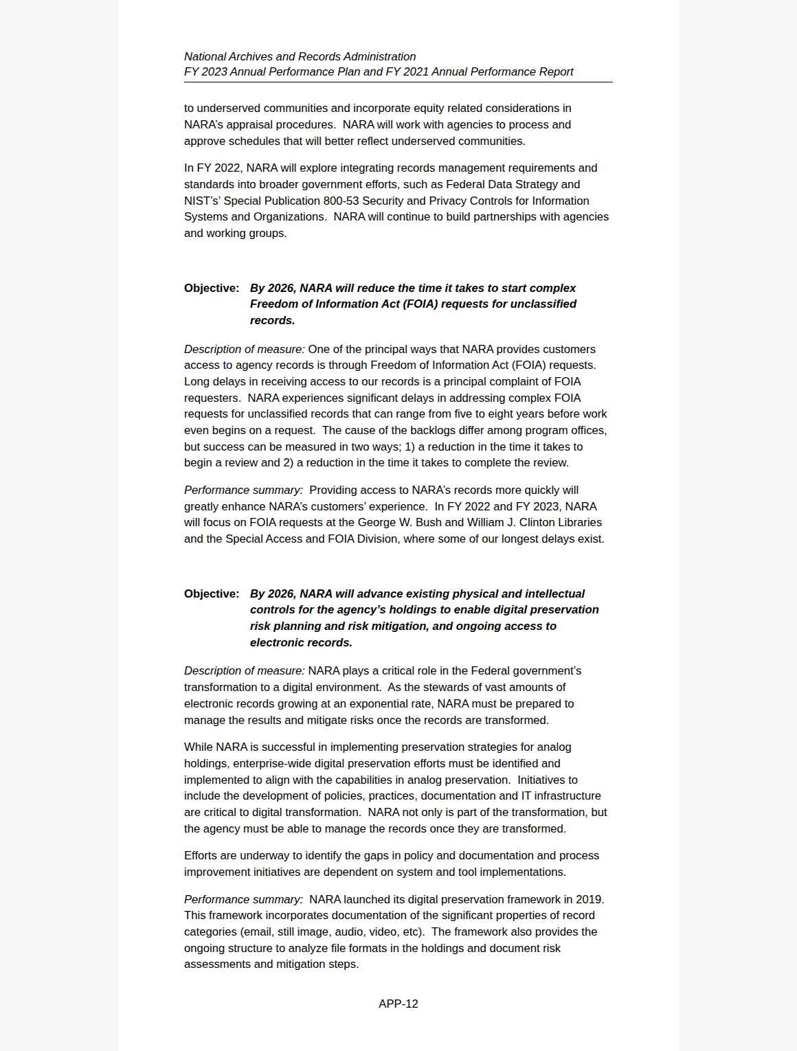National Archives and Records Administration
FY 2023 Annual Performance Plan and FY 2021 Annual Performance Report
to underserved communities and incorporate equity related considerations in NARA’s appraisal procedures. NARA will work with agencies to process and approve schedules that will better reflect underserved communities.
In FY 2022, NARA will explore integrating records management requirements and standards into broader government efforts, such as Federal Data Strategy and NIST’s’ Special Publication 800-53 Security and Privacy Controls for Information Systems and Organizations. NARA will continue to build partnerships with agencies and working groups.
Objective:
By 2026, NARA will reduce the time it takes to start complex Freedom of Information Act (FOIA) requests for unclassified records.
Description of measure: One of the principal ways that NARA provides customers access to agency records is through Freedom of Information Act (FOIA) requests. Long delays in receiving access to our records is a principal complaint of FOIA requesters. NARA experiences significant delays in addressing complex FOIA requests for unclassified records that can range from five to eight years before work even begins on a request. The cause of the backlogs differ among program offices, but success can be measured in two ways; 1) a reduction in the time it takes to begin a review and 2) a reduction in the time it takes to complete the review.
Performance summary: Providing access to NARA’s records more quickly will greatly enhance NARA’s customers’ experience. In FY 2022 and FY 2023, NARA will focus on FOIA requests at the George W. Bush and William J. Clinton Libraries and the Special Access and FOIA Division, where some of our longest delays exist.
Objective:
By 2026, NARA will advance existing physical and intellectual controls for the agency’s holdings to enable digital preservation risk planning and risk mitigation, and ongoing access to electronic records.
Description of measure: NARA plays a critical role in the Federal government’s transformation to a digital environment. As the stewards of vast amounts of electronic records growing at an exponential rate, NARA must be prepared to manage the results and mitigate risks once the records are transformed.
While NARA is successful in implementing preservation strategies for analog holdings, enterprise-wide digital preservation efforts must be identified and implemented to align with the capabilities in analog preservation. Initiatives to include the development of policies, practices, documentation and IT infrastructure are critical to digital transformation. NARA not only is part of the transformation, but the agency must be able to manage the records once they are transformed.
Efforts are underway to identify the gaps in policy and documentation and process improvement initiatives are dependent on system and tool implementations.
Performance summary: NARA launched its digital preservation framework in 2019. This framework incorporates documentation of the significant properties of record categories (email, still image, audio, video, etc). The framework also provides the ongoing structure to analyze file formats in the holdings and document risk assessments and mitigation steps.
APP-12